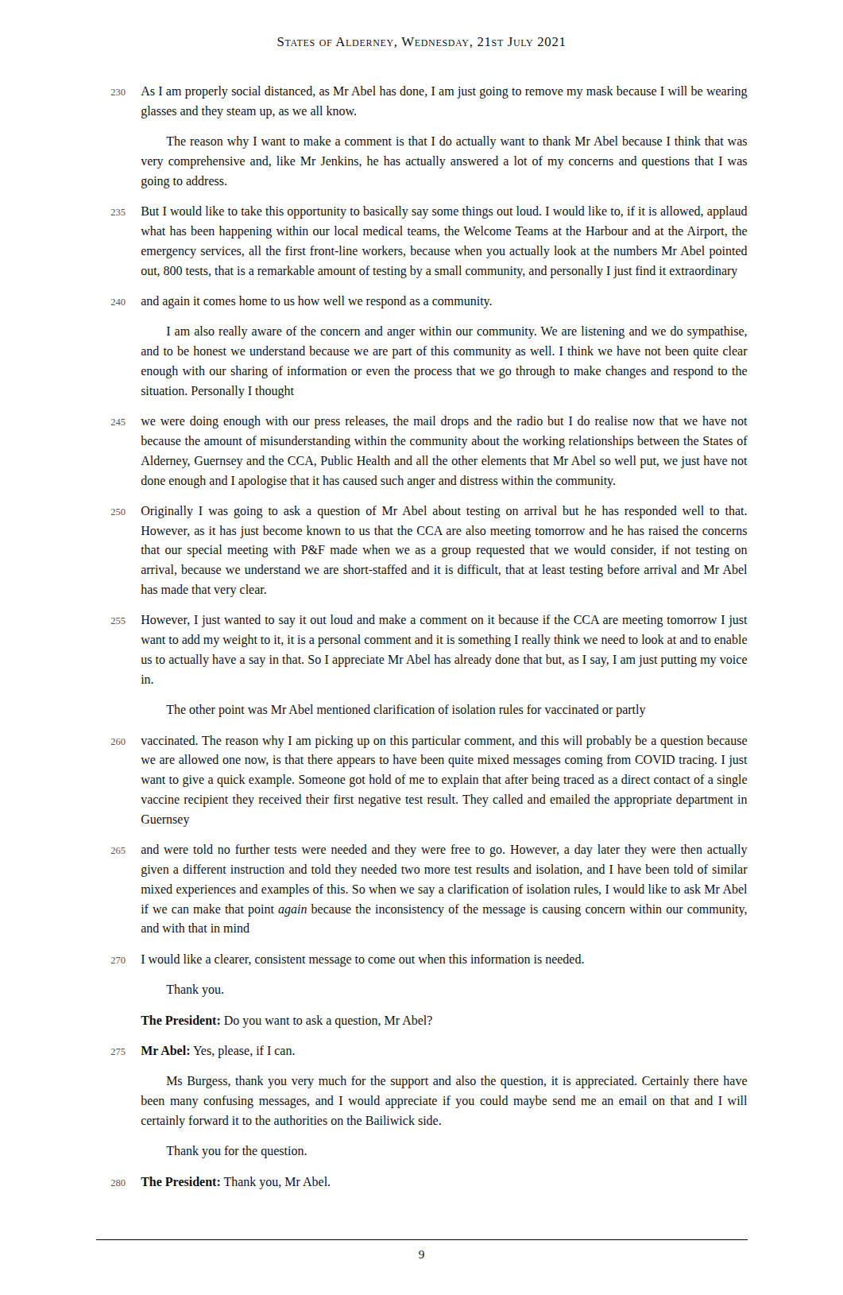States of Alderney, Wednesday, 21st July 2021
230
As I am properly social distanced, as Mr Abel has done, I am just going to remove my mask because I will be wearing glasses and they steam up, as we all know.
The reason why I want to make a comment is that I do actually want to thank Mr Abel because I think that was very comprehensive and, like Mr Jenkins, he has actually answered a lot of my concerns and questions that I was going to address.
235
But I would like to take this opportunity to basically say some things out loud. I would like to, if it is allowed, applaud what has been happening within our local medical teams, the Welcome Teams at the Harbour and at the Airport, the emergency services, all the first front-line workers, because when you actually look at the numbers Mr Abel pointed out, 800 tests, that is a remarkable amount of testing by a small community, and personally I just find it extraordinary
240
and again it comes home to us how well we respond as a community.
I am also really aware of the concern and anger within our community. We are listening and we do sympathise, and to be honest we understand because we are part of this community as well. I think we have not been quite clear enough with our sharing of information or even the process that we go through to make changes and respond to the situation. Personally I thought
245
we were doing enough with our press releases, the mail drops and the radio but I do realise now that we have not because the amount of misunderstanding within the community about the working relationships between the States of Alderney, Guernsey and the CCA, Public Health and all the other elements that Mr Abel so well put, we just have not done enough and I apologise that it has caused such anger and distress within the community.
250
Originally I was going to ask a question of Mr Abel about testing on arrival but he has responded well to that. However, as it has just become known to us that the CCA are also meeting tomorrow and he has raised the concerns that our special meeting with P&F made when we as a group requested that we would consider, if not testing on arrival, because we understand we are short-staffed and it is difficult, that at least testing before arrival and Mr Abel has made that very clear.
255
However, I just wanted to say it out loud and make a comment on it because if the CCA are meeting tomorrow I just want to add my weight to it, it is a personal comment and it is something I really think we need to look at and to enable us to actually have a say in that. So I appreciate Mr Abel has already done that but, as I say, I am just putting my voice in.
The other point was Mr Abel mentioned clarification of isolation rules for vaccinated or partly
260
vaccinated. The reason why I am picking up on this particular comment, and this will probably be a question because we are allowed one now, is that there appears to have been quite mixed messages coming from COVID tracing. I just want to give a quick example. Someone got hold of me to explain that after being traced as a direct contact of a single vaccine recipient they received their first negative test result. They called and emailed the appropriate department in Guernsey
265
and were told no further tests were needed and they were free to go. However, a day later they were then actually given a different instruction and told they needed two more test results and isolation, and I have been told of similar mixed experiences and examples of this. So when we say a clarification of isolation rules, I would like to ask Mr Abel if we can make that point again because the inconsistency of the message is causing concern within our community, and with that in mind
270
I would like a clearer, consistent message to come out when this information is needed.
Thank you.
The President: Do you want to ask a question, Mr Abel?
275
Mr Abel: Yes, please, if I can.
Ms Burgess, thank you very much for the support and also the question, it is appreciated. Certainly there have been many confusing messages, and I would appreciate if you could maybe send me an email on that and I will certainly forward it to the authorities on the Bailiwick side.
Thank you for the question.
280
The President: Thank you, Mr Abel.
9